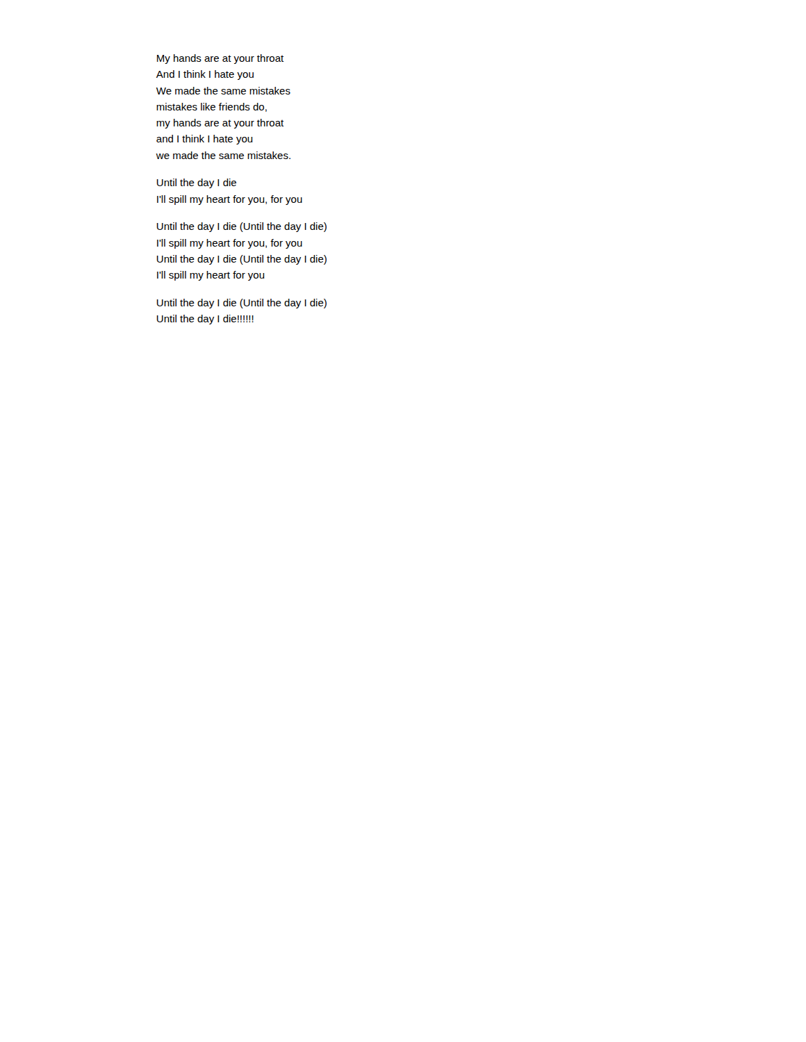My hands are at your throat
And I think I hate you
We made the same mistakes
mistakes like friends do,
my hands are at your throat
and I think I hate you
we made the same mistakes.
Until the day I die
I'll spill my heart for you, for you
Until the day I die (Until the day I die)
I'll spill my heart for you, for you
Until the day I die (Until the day I die)
I'll spill my heart for you
Until the day I die (Until the day I die)
Until the day I die!!!!!!